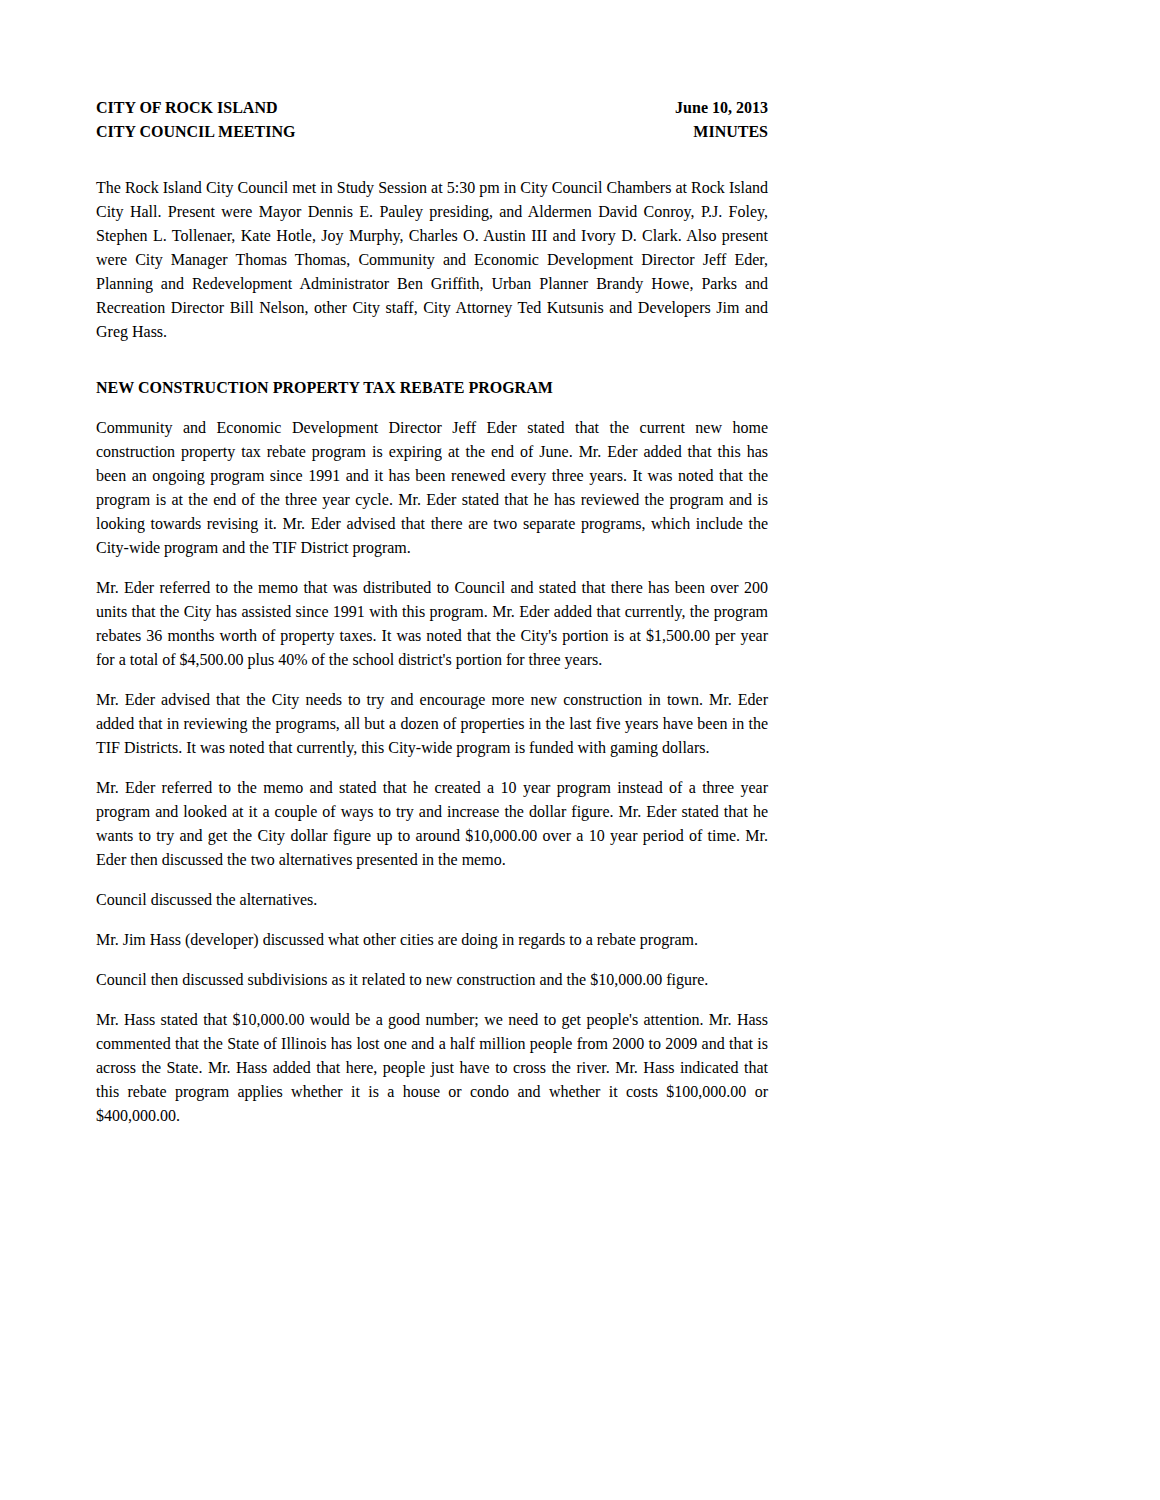CITY OF ROCK ISLAND
CITY COUNCIL MEETING
June 10, 2013
MINUTES
The Rock Island City Council met in Study Session at 5:30 pm in City Council Chambers at Rock Island City Hall. Present were Mayor Dennis E. Pauley presiding, and Aldermen David Conroy, P.J. Foley, Stephen L. Tollenaer, Kate Hotle, Joy Murphy, Charles O. Austin III and Ivory D. Clark. Also present were City Manager Thomas Thomas, Community and Economic Development Director Jeff Eder, Planning and Redevelopment Administrator Ben Griffith, Urban Planner Brandy Howe, Parks and Recreation Director Bill Nelson, other City staff, City Attorney Ted Kutsunis and Developers Jim and Greg Hass.
NEW CONSTRUCTION PROPERTY TAX REBATE PROGRAM
Community and Economic Development Director Jeff Eder stated that the current new home construction property tax rebate program is expiring at the end of June. Mr. Eder added that this has been an ongoing program since 1991 and it has been renewed every three years. It was noted that the program is at the end of the three year cycle. Mr. Eder stated that he has reviewed the program and is looking towards revising it. Mr. Eder advised that there are two separate programs, which include the City-wide program and the TIF District program.
Mr. Eder referred to the memo that was distributed to Council and stated that there has been over 200 units that the City has assisted since 1991 with this program. Mr. Eder added that currently, the program rebates 36 months worth of property taxes. It was noted that the City's portion is at $1,500.00 per year for a total of $4,500.00 plus 40% of the school district's portion for three years.
Mr. Eder advised that the City needs to try and encourage more new construction in town. Mr. Eder added that in reviewing the programs, all but a dozen of properties in the last five years have been in the TIF Districts. It was noted that currently, this City-wide program is funded with gaming dollars.
Mr. Eder referred to the memo and stated that he created a 10 year program instead of a three year program and looked at it a couple of ways to try and increase the dollar figure. Mr. Eder stated that he wants to try and get the City dollar figure up to around $10,000.00 over a 10 year period of time. Mr. Eder then discussed the two alternatives presented in the memo.
Council discussed the alternatives.
Mr. Jim Hass (developer) discussed what other cities are doing in regards to a rebate program.
Council then discussed subdivisions as it related to new construction and the $10,000.00 figure.
Mr. Hass stated that $10,000.00 would be a good number; we need to get people's attention. Mr. Hass commented that the State of Illinois has lost one and a half million people from 2000 to 2009 and that is across the State. Mr. Hass added that here, people just have to cross the river. Mr. Hass indicated that this rebate program applies whether it is a house or condo and whether it costs $100,000.00 or $400,000.00.